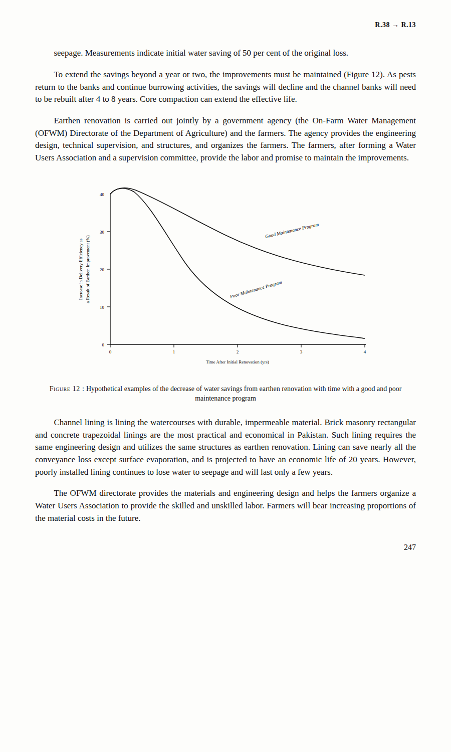R.38 → R.13
seepage. Measurements indicate initial water saving of 50 per cent of the original loss.
To extend the savings beyond a year or two, the improvements must be maintained (Figure 12). As pests return to the banks and continue burrowing activities, the savings will decline and the channel banks will need to be rebuilt after 4 to 8 years. Core compaction can extend the effective life.
Earthen renovation is carried out jointly by a government agency (the On-Farm Water Management (OFWM) Directorate of the Department of Agriculture) and the farmers. The agency provides the engineering design, technical supervision, and structures, and organizes the farmers. The farmers, after forming a Water Users Association and a supervision committee, provide the labor and promise to maintain the improvements.
0 10 20 30 40 0 1 2 3 4 Time After Initial Renovation (yrs) Increase in Delivery Efficiency as a Result of Earthen Improvement (%) Good Maintenance Program Poor Maintenance Program
Figure 12 : Hypothetical examples of the decrease of water savings from earthen renovation with time with a good and poor maintenance program
Channel lining is lining the watercourses with durable, impermeable material. Brick masonry rectangular and concrete trapezoidal linings are the most practical and economical in Pakistan. Such lining requires the same engineering design and utilizes the same structures as earthen renovation. Lining can save nearly all the conveyance loss except surface evaporation, and is projected to have an economic life of 20 years. However, poorly installed lining continues to lose water to seepage and will last only a few years.
The OFWM directorate provides the materials and engineering design and helps the farmers organize a Water Users Association to provide the skilled and unskilled labor. Farmers will bear increasing proportions of the material costs in the future.
247